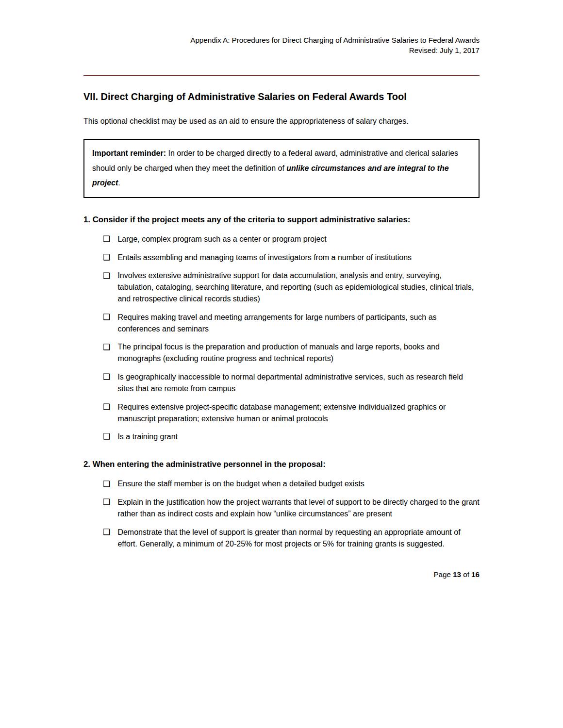Appendix A: Procedures for Direct Charging of Administrative Salaries to Federal Awards
Revised: July 1, 2017
VII. Direct Charging of Administrative Salaries on Federal Awards Tool
This optional checklist may be used as an aid to ensure the appropriateness of salary charges.
Important reminder: In order to be charged directly to a federal award, administrative and clerical salaries should only be charged when they meet the definition of unlike circumstances and are integral to the project.
1. Consider if the project meets any of the criteria to support administrative salaries:
Large, complex program such as a center or program project
Entails assembling and managing teams of investigators from a number of institutions
Involves extensive administrative support for data accumulation, analysis and entry, surveying, tabulation, cataloging, searching literature, and reporting (such as epidemiological studies, clinical trials, and retrospective clinical records studies)
Requires making travel and meeting arrangements for large numbers of participants, such as conferences and seminars
The principal focus is the preparation and production of manuals and large reports, books and monographs (excluding routine progress and technical reports)
Is geographically inaccessible to normal departmental administrative services, such as research field sites that are remote from campus
Requires extensive project-specific database management; extensive individualized graphics or manuscript preparation; extensive human or animal protocols
Is a training grant
2. When entering the administrative personnel in the proposal:
Ensure the staff member is on the budget when a detailed budget exists
Explain in the justification how the project warrants that level of support to be directly charged to the grant rather than as indirect costs and explain how “unlike circumstances” are present
Demonstrate that the level of support is greater than normal by requesting an appropriate amount of effort. Generally, a minimum of 20-25% for most projects or 5% for training grants is suggested.
Page 13 of 16